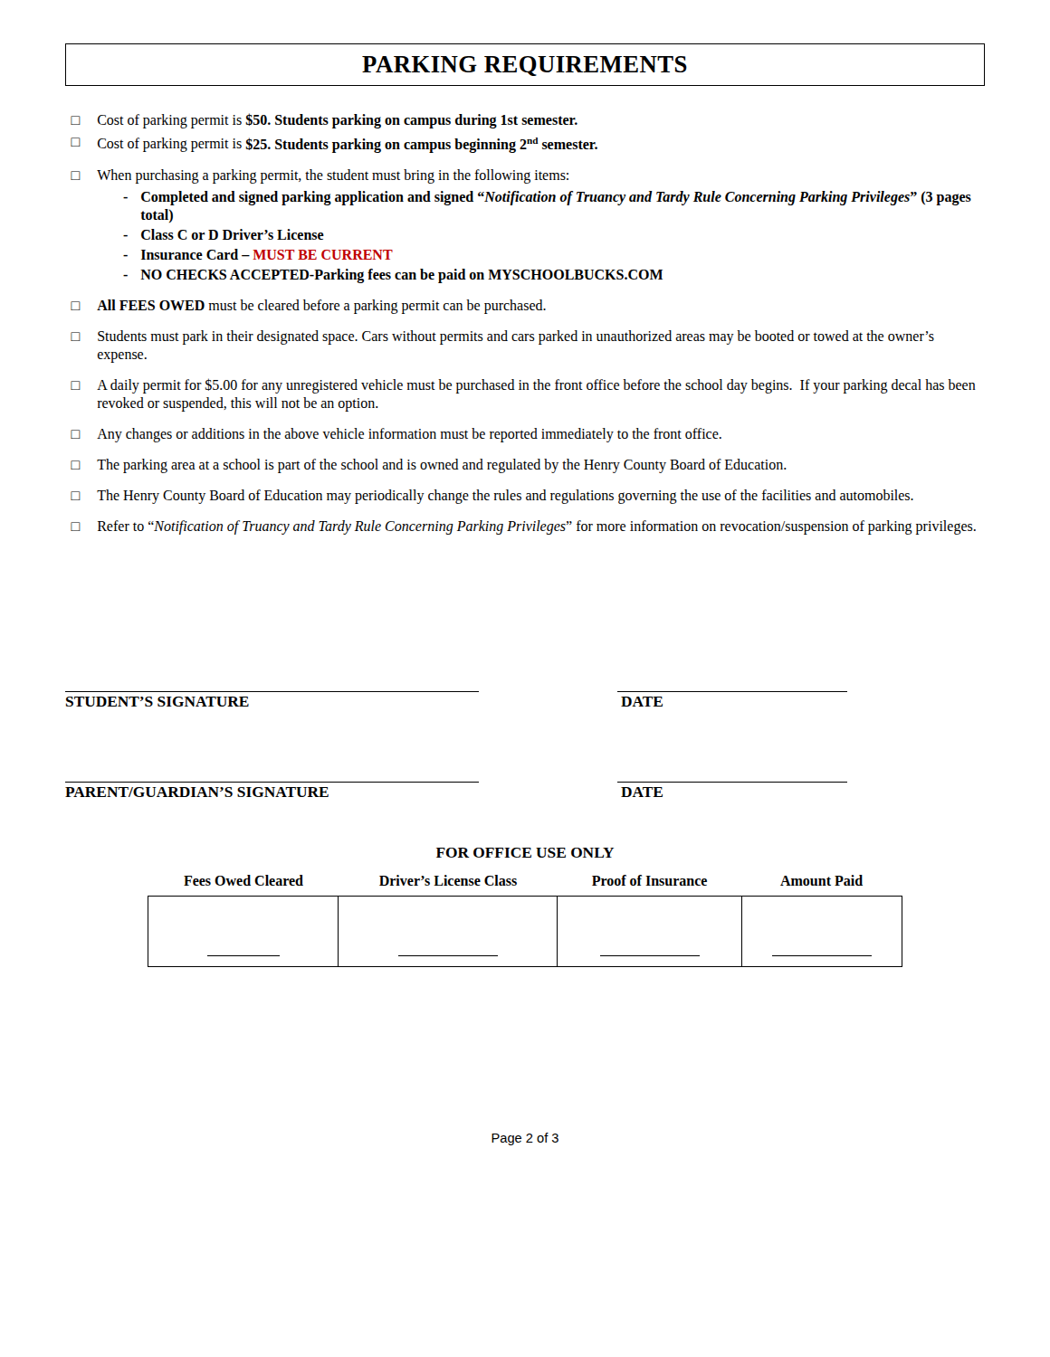PARKING REQUIREMENTS
Cost of parking permit is $50. Students parking on campus during 1st semester.
Cost of parking permit is $25. Students parking on campus beginning 2nd semester.
When purchasing a parking permit, the student must bring in the following items:
Completed and signed parking application and signed “Notification of Truancy and Tardy Rule Concerning Parking Privileges” (3 pages total)
Class C or D Driver’s License
Insurance Card – MUST BE CURRENT
NO CHECKS ACCEPTED-Parking fees can be paid on MYSCHOOLBUCKS.COM
All FEES OWED must be cleared before a parking permit can be purchased.
Students must park in their designated space. Cars without permits and cars parked in unauthorized areas may be booted or towed at the owner’s expense.
A daily permit for $5.00 for any unregistered vehicle must be purchased in the front office before the school day begins. If your parking decal has been revoked or suspended, this will not be an option.
Any changes or additions in the above vehicle information must be reported immediately to the front office.
The parking area at a school is part of the school and is owned and regulated by the Henry County Board of Education.
The Henry County Board of Education may periodically change the rules and regulations governing the use of the facilities and automobiles.
Refer to “Notification of Truancy and Tardy Rule Concerning Parking Privileges” for more information on revocation/suspension of parking privileges.
| STUDENT’S SIGNATURE | | DATE | |
| PARENT/GUARDIAN’S SIGNATURE | | DATE | |
FOR OFFICE USE ONLY
| Fees Owed Cleared | Driver’s License Class | Proof of Insurance | Amount Paid |
| --- | --- | --- | --- |
Page 2 of 3